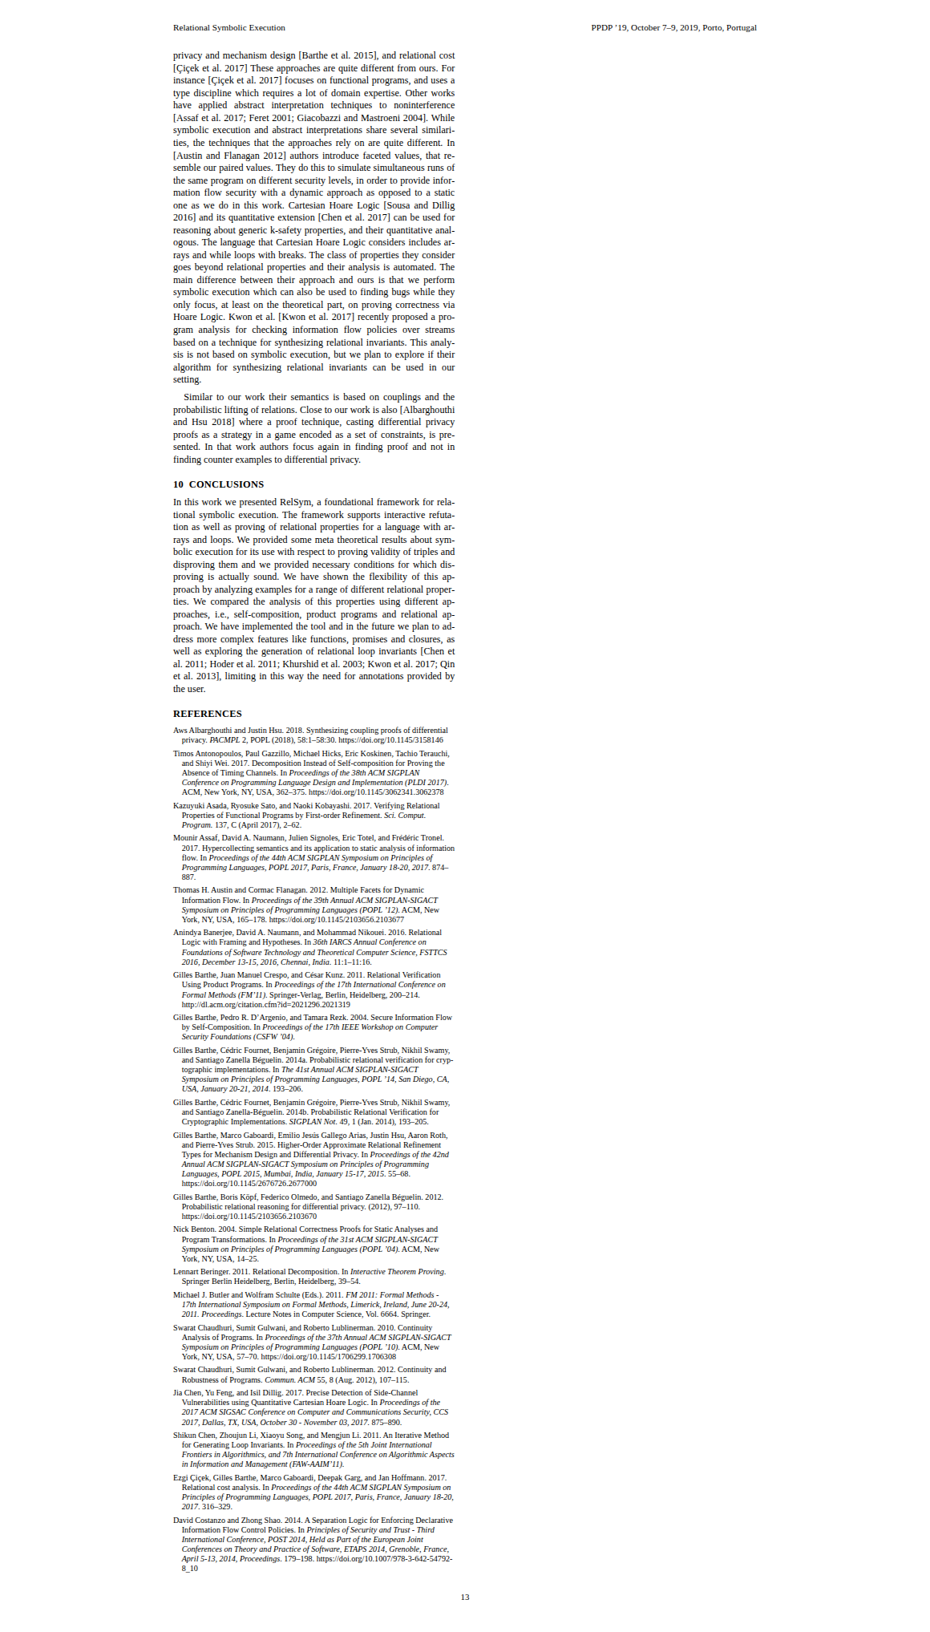Relational Symbolic Execution
PPDP ’19, October 7–9, 2019, Porto, Portugal
privacy and mechanism design [Barthe et al. 2015], and relational cost [Çiçek et al. 2017] These approaches are quite different from ours. For instance [Çiçek et al. 2017] focuses on functional programs, and uses a type discipline which requires a lot of domain expertise. Other works have applied abstract interpretation techniques to noninterference [Assaf et al. 2017; Feret 2001; Giacobazzi and Mastroeni 2004]. While symbolic execution and abstract interpretations share several similarities, the techniques that the approaches rely on are quite different. In [Austin and Flanagan 2012] authors introduce faceted values, that resemble our paired values. They do this to simulate simultaneous runs of the same program on different security levels, in order to provide information flow security with a dynamic approach as opposed to a static one as we do in this work. Cartesian Hoare Logic [Sousa and Dillig 2016] and its quantitative extension [Chen et al. 2017] can be used for reasoning about generic k-safety properties, and their quantitative analogous. The language that Cartesian Hoare Logic considers includes arrays and while loops with breaks. The class of properties they consider goes beyond relational properties and their analysis is automated. The main difference between their approach and ours is that we perform symbolic execution which can also be used to finding bugs while they only focus, at least on the theoretical part, on proving correctness via Hoare Logic. Kwon et al. [Kwon et al. 2017] recently proposed a program analysis for checking information flow policies over streams based on a technique for synthesizing relational invariants. This analysis is not based on symbolic execution, but we plan to explore if their algorithm for synthesizing relational invariants can be used in our setting.
Similar to our work their semantics is based on couplings and the probabilistic lifting of relations. Close to our work is also [Albarghouthi and Hsu 2018] where a proof technique, casting differential privacy proofs as a strategy in a game encoded as a set of constraints, is presented. In that work authors focus again in finding proof and not in finding counter examples to differential privacy.
10 CONCLUSIONS
In this work we presented RelSym, a foundational framework for relational symbolic execution. The framework supports interactive refutation as well as proving of relational properties for a language with arrays and loops. We provided some meta theoretical results about symbolic execution for its use with respect to proving validity of triples and disproving them and we provided necessary conditions for which disproving is actually sound. We have shown the flexibility of this approach by analyzing examples for a range of different relational properties. We compared the analysis of this properties using different approaches, i.e., self-composition, product programs and relational approach. We have implemented the tool and in the future we plan to address more complex features like functions, promises and closures, as well as exploring the generation of relational loop invariants [Chen et al. 2011; Hoder et al. 2011; Khurshid et al. 2003; Kwon et al. 2017; Qin et al. 2013], limiting in this way the need for annotations provided by the user.
REFERENCES
Aws Albarghouthi and Justin Hsu. 2018. Synthesizing coupling proofs of differential privacy. PACMPL 2, POPL (2018), 58:1–58:30. https://doi.org/10.1145/3158146
Timos Antonopoulos, Paul Gazzillo, Michael Hicks, Eric Koskinen, Tachio Terauchi, and Shiyi Wei. 2017. Decomposition Instead of Self-composition for Proving the Absence of Timing Channels. In Proceedings of the 38th ACM SIGPLAN Conference on Programming Language Design and Implementation (PLDI 2017). ACM, New York, NY, USA, 362–375. https://doi.org/10.1145/3062341.3062378
Kazuyuki Asada, Ryosuke Sato, and Naoki Kobayashi. 2017. Verifying Relational Properties of Functional Programs by First-order Refinement. Sci. Comput. Program. 137, C (April 2017), 2–62.
Mounir Assaf, David A. Naumann, Julien Signoles, Eric Totel, and Frédéric Tronel. 2017. Hypercollecting semantics and its application to static analysis of information flow. In Proceedings of the 44th ACM SIGPLAN Symposium on Principles of Programming Languages, POPL 2017, Paris, France, January 18-20, 2017. 874–887.
Thomas H. Austin and Cormac Flanagan. 2012. Multiple Facets for Dynamic Information Flow. In Proceedings of the 39th Annual ACM SIGPLAN-SIGACT Symposium on Principles of Programming Languages (POPL ’12). ACM, New York, NY, USA, 165–178. https://doi.org/10.1145/2103656.2103677
Anindya Banerjee, David A. Naumann, and Mohammad Nikouei. 2016. Relational Logic with Framing and Hypotheses. In 36th IARCS Annual Conference on Foundations of Software Technology and Theoretical Computer Science, FSTTCS 2016, December 13-15, 2016, Chennai, India. 11:1–11:16.
Gilles Barthe, Juan Manuel Crespo, and César Kunz. 2011. Relational Verification Using Product Programs. In Proceedings of the 17th International Conference on Formal Methods (FM’11). Springer-Verlag, Berlin, Heidelberg, 200–214. http://dl.acm.org/citation.cfm?id=2021296.2021319
Gilles Barthe, Pedro R. D’Argenio, and Tamara Rezk. 2004. Secure Information Flow by Self-Composition. In Proceedings of the 17th IEEE Workshop on Computer Security Foundations (CSFW ’04).
Gilles Barthe, Cédric Fournet, Benjamin Grégoire, Pierre-Yves Strub, Nikhil Swamy, and Santiago Zanella Béguelin. 2014a. Probabilistic relational verification for cryptographic implementations. In The 41st Annual ACM SIGPLAN-SIGACT Symposium on Principles of Programming Languages, POPL ’14, San Diego, CA, USA, January 20-21, 2014. 193–206.
Gilles Barthe, Cédric Fournet, Benjamin Grégoire, Pierre-Yves Strub, Nikhil Swamy, and Santiago Zanella-Béguelin. 2014b. Probabilistic Relational Verification for Cryptographic Implementations. SIGPLAN Not. 49, 1 (Jan. 2014), 193–205.
Gilles Barthe, Marco Gaboardi, Emilio Jesús Gallego Arias, Justin Hsu, Aaron Roth, and Pierre-Yves Strub. 2015. Higher-Order Approximate Relational Refinement Types for Mechanism Design and Differential Privacy. In Proceedings of the 42nd Annual ACM SIGPLAN-SIGACT Symposium on Principles of Programming Languages, POPL 2015, Mumbai, India, January 15-17, 2015. 55–68. https://doi.org/10.1145/2676726.2677000
Gilles Barthe, Boris Köpf, Federico Olmedo, and Santiago Zanella Béguelin. 2012. Probabilistic relational reasoning for differential privacy. (2012), 97–110. https://doi.org/10.1145/2103656.2103670
Nick Benton. 2004. Simple Relational Correctness Proofs for Static Analyses and Program Transformations. In Proceedings of the 31st ACM SIGPLAN-SIGACT Symposium on Principles of Programming Languages (POPL ’04). ACM, New York, NY, USA, 14–25.
Lennart Beringer. 2011. Relational Decomposition. In Interactive Theorem Proving. Springer Berlin Heidelberg, Berlin, Heidelberg, 39–54.
Michael J. Butler and Wolfram Schulte (Eds.). 2011. FM 2011: Formal Methods - 17th International Symposium on Formal Methods, Limerick, Ireland, June 20-24, 2011. Proceedings. Lecture Notes in Computer Science, Vol. 6664. Springer.
Swarat Chaudhuri, Sumit Gulwani, and Roberto Lublinerman. 2010. Continuity Analysis of Programs. In Proceedings of the 37th Annual ACM SIGPLAN-SIGACT Symposium on Principles of Programming Languages (POPL ’10). ACM, New York, NY, USA, 57–70. https://doi.org/10.1145/1706299.1706308
Swarat Chaudhuri, Sumit Gulwani, and Roberto Lublinerman. 2012. Continuity and Robustness of Programs. Commun. ACM 55, 8 (Aug. 2012), 107–115.
Jia Chen, Yu Feng, and Isil Dillig. 2017. Precise Detection of Side-Channel Vulnerabilities using Quantitative Cartesian Hoare Logic. In Proceedings of the 2017 ACM SIGSAC Conference on Computer and Communications Security, CCS 2017, Dallas, TX, USA, October 30 - November 03, 2017. 875–890.
Shikun Chen, Zhoujun Li, Xiaoyu Song, and Mengjun Li. 2011. An Iterative Method for Generating Loop Invariants. In Proceedings of the 5th Joint International Frontiers in Algorithmics, and 7th International Conference on Algorithmic Aspects in Information and Management (FAW-AAIM’11).
Ezgi Çiçek, Gilles Barthe, Marco Gaboardi, Deepak Garg, and Jan Hoffmann. 2017. Relational cost analysis. In Proceedings of the 44th ACM SIGPLAN Symposium on Principles of Programming Languages, POPL 2017, Paris, France, January 18-20, 2017. 316–329.
David Costanzo and Zhong Shao. 2014. A Separation Logic for Enforcing Declarative Information Flow Control Policies. In Principles of Security and Trust - Third International Conference, POST 2014, Held as Part of the European Joint Conferences on Theory and Practice of Software, ETAPS 2014, Grenoble, France, April 5-13, 2014, Proceedings. 179–198. https://doi.org/10.1007/978-3-642-54792-8_10
13